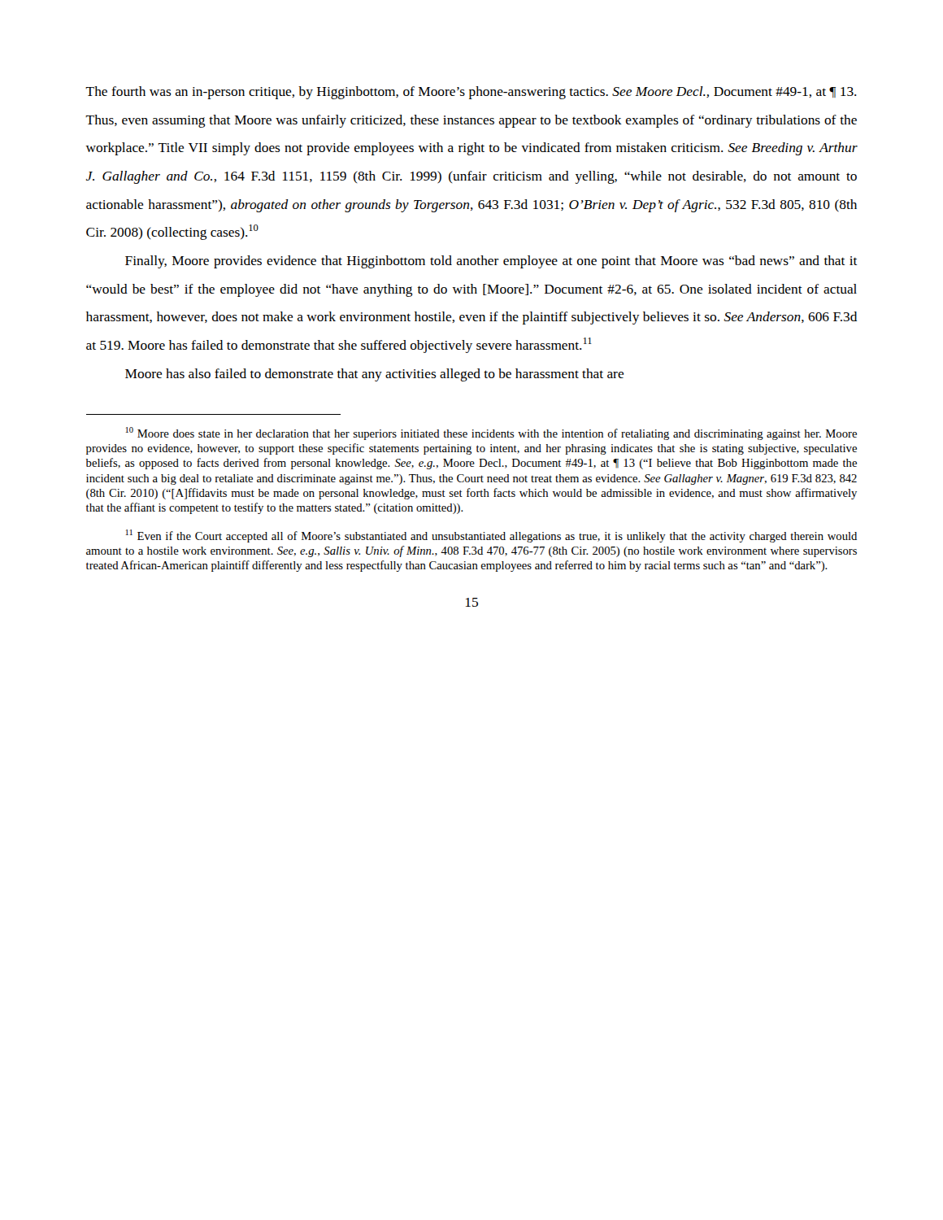The fourth was an in-person critique, by Higginbottom, of Moore’s phone-answering tactics. See Moore Decl., Document #49-1, at ¶ 13. Thus, even assuming that Moore was unfairly criticized, these instances appear to be textbook examples of “ordinary tribulations of the workplace.” Title VII simply does not provide employees with a right to be vindicated from mistaken criticism. See Breeding v. Arthur J. Gallagher and Co., 164 F.3d 1151, 1159 (8th Cir. 1999) (unfair criticism and yelling, “while not desirable, do not amount to actionable harassment”), abrogated on other grounds by Torgerson, 643 F.3d 1031; O’Brien v. Dep’t of Agric., 532 F.3d 805, 810 (8th Cir. 2008) (collecting cases).10
Finally, Moore provides evidence that Higginbottom told another employee at one point that Moore was “bad news” and that it “would be best” if the employee did not “have anything to do with [Moore].” Document #2-6, at 65. One isolated incident of actual harassment, however, does not make a work environment hostile, even if the plaintiff subjectively believes it so. See Anderson, 606 F.3d at 519. Moore has failed to demonstrate that she suffered objectively severe harassment.11
Moore has also failed to demonstrate that any activities alleged to be harassment that are
10 Moore does state in her declaration that her superiors initiated these incidents with the intention of retaliating and discriminating against her. Moore provides no evidence, however, to support these specific statements pertaining to intent, and her phrasing indicates that she is stating subjective, speculative beliefs, as opposed to facts derived from personal knowledge. See, e.g., Moore Decl., Document #49-1, at ¶ 13 (“I believe that Bob Higginbottom made the incident such a big deal to retaliate and discriminate against me.”). Thus, the Court need not treat them as evidence. See Gallagher v. Magner, 619 F.3d 823, 842 (8th Cir. 2010) (“[A]ffidavits must be made on personal knowledge, must set forth facts which would be admissible in evidence, and must show affirmatively that the affiant is competent to testify to the matters stated.” (citation omitted)).
11 Even if the Court accepted all of Moore’s substantiated and unsubstantiated allegations as true, it is unlikely that the activity charged therein would amount to a hostile work environment. See, e.g., Sallis v. Univ. of Minn., 408 F.3d 470, 476-77 (8th Cir. 2005) (no hostile work environment where supervisors treated African-American plaintiff differently and less respectfully than Caucasian employees and referred to him by racial terms such as “tan” and “dark”).
15